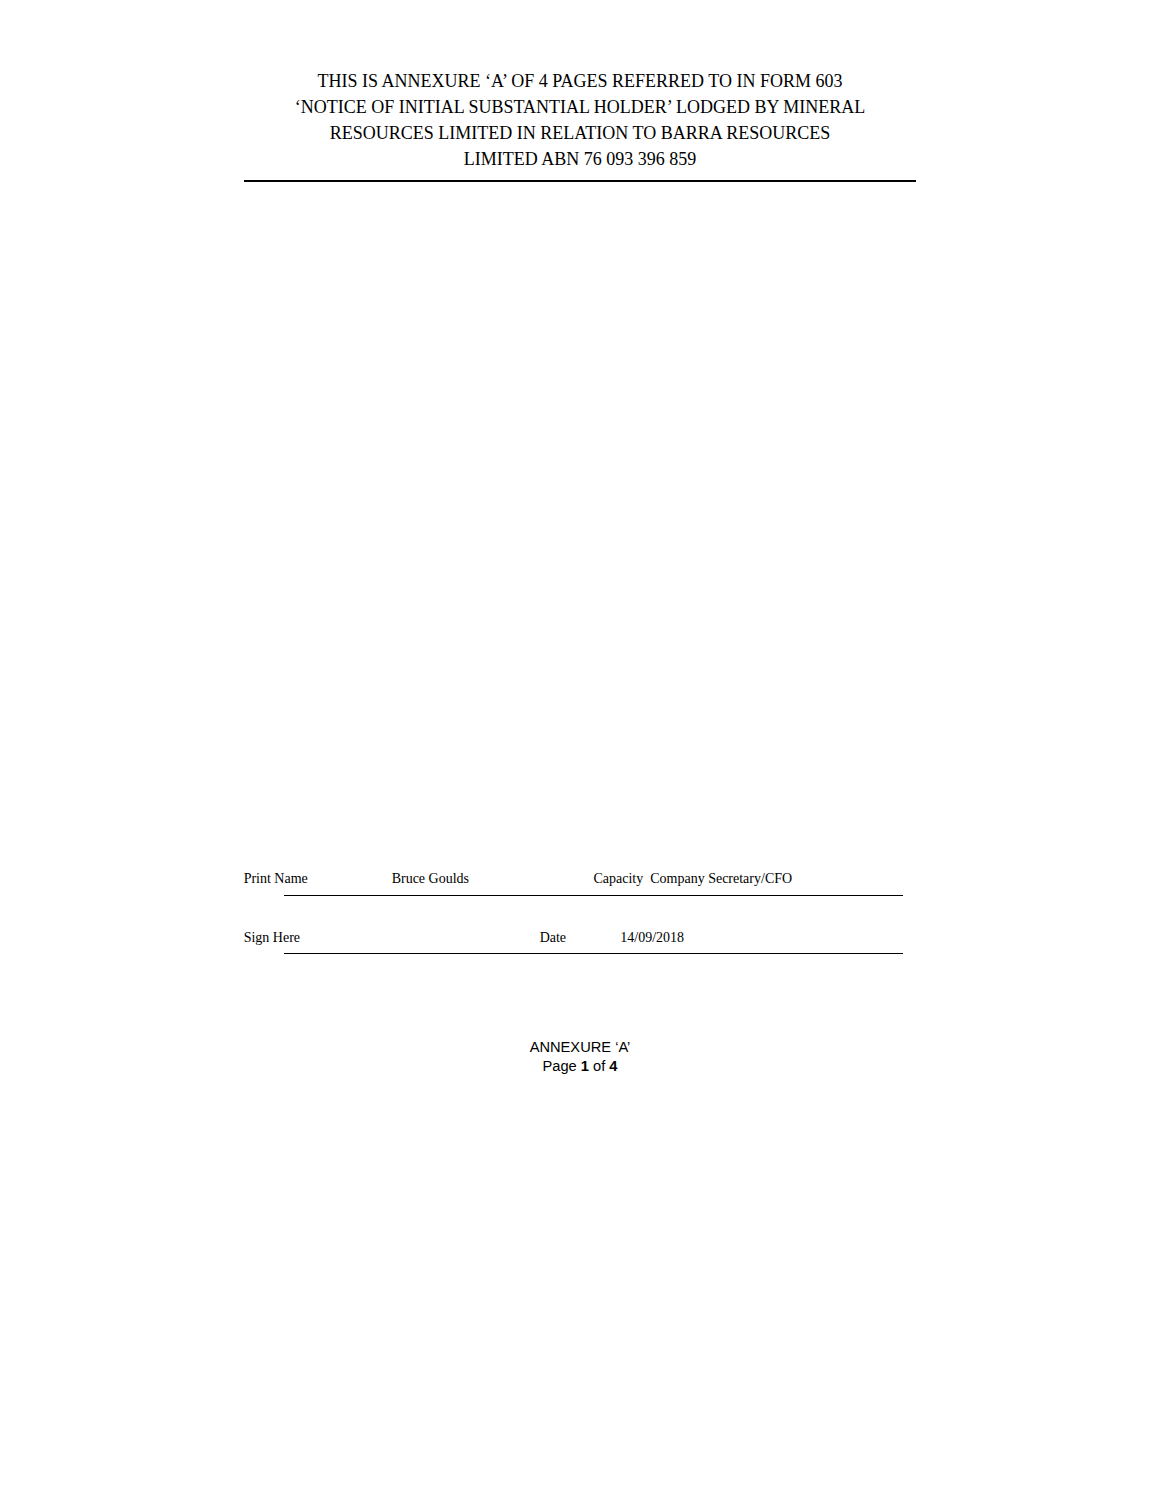THIS IS ANNEXURE ‘A’ OF 4 PAGES REFERRED TO IN FORM 603 ‘NOTICE OF INITIAL SUBSTANTIAL HOLDER’ LODGED BY MINERAL RESOURCES LIMITED IN RELATION TO BARRA RESOURCES LIMITED ABN 76 093 396 859
Print Name
Bruce Goulds
Capacity Company Secretary/CFO
Sign Here
Date
14/09/2018
ANNEXURE ‘A’
Page 1 of 4